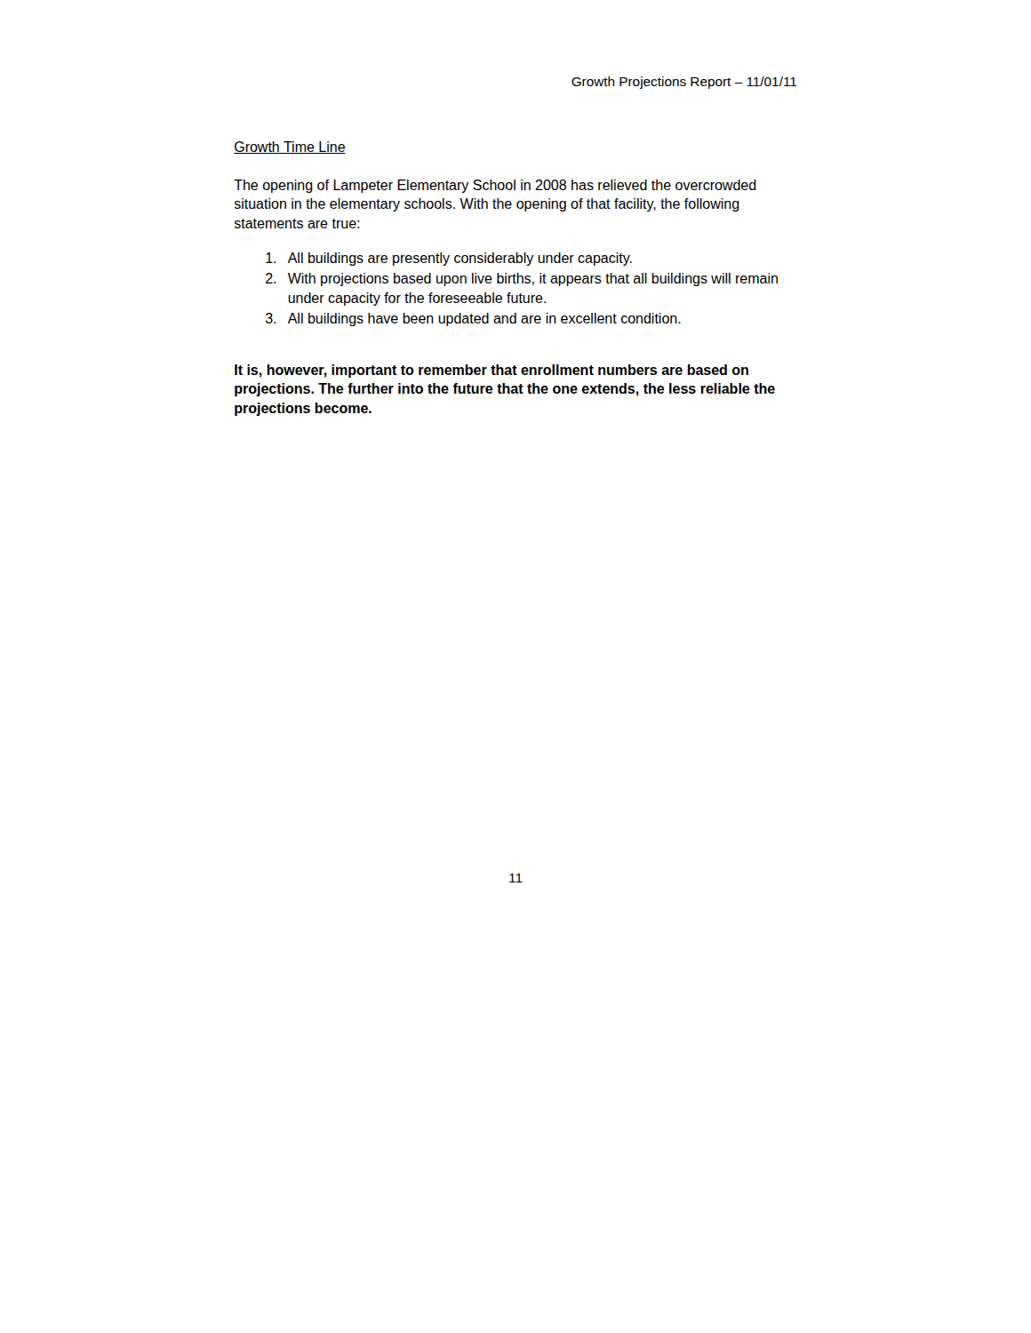Growth Projections Report – 11/01/11
Growth Time Line
The opening of Lampeter Elementary School in 2008 has relieved the overcrowded situation in the elementary schools. With the opening of that facility, the following statements are true:
All buildings are presently considerably under capacity.
With projections based upon live births, it appears that all buildings will remain under capacity for the foreseeable future.
All buildings have been updated and are in excellent condition.
It is, however, important to remember that enrollment numbers are based on projections. The further into the future that the one extends, the less reliable the projections become.
11